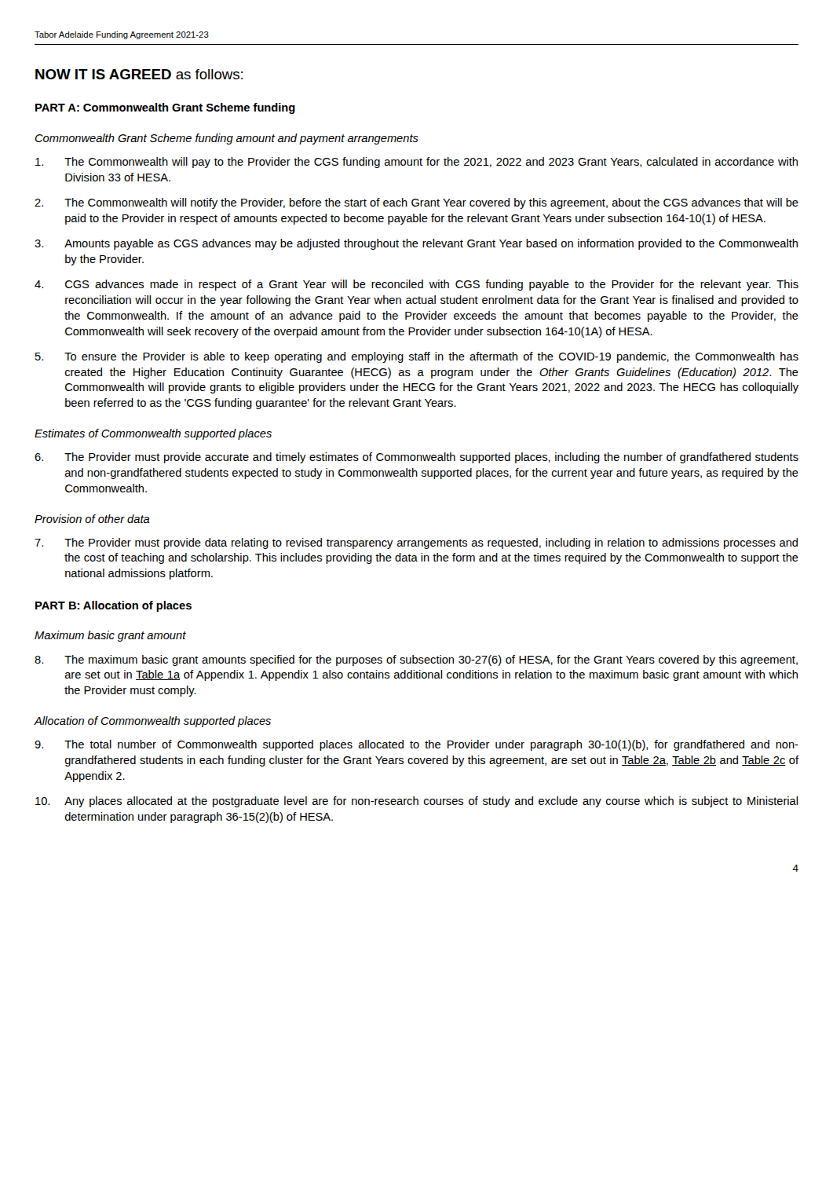Tabor Adelaide Funding Agreement 2021-23
NOW IT IS AGREED as follows:
PART A: Commonwealth Grant Scheme funding
Commonwealth Grant Scheme funding amount and payment arrangements
The Commonwealth will pay to the Provider the CGS funding amount for the 2021, 2022 and 2023 Grant Years, calculated in accordance with Division 33 of HESA.
The Commonwealth will notify the Provider, before the start of each Grant Year covered by this agreement, about the CGS advances that will be paid to the Provider in respect of amounts expected to become payable for the relevant Grant Years under subsection 164-10(1) of HESA.
Amounts payable as CGS advances may be adjusted throughout the relevant Grant Year based on information provided to the Commonwealth by the Provider.
CGS advances made in respect of a Grant Year will be reconciled with CGS funding payable to the Provider for the relevant year. This reconciliation will occur in the year following the Grant Year when actual student enrolment data for the Grant Year is finalised and provided to the Commonwealth. If the amount of an advance paid to the Provider exceeds the amount that becomes payable to the Provider, the Commonwealth will seek recovery of the overpaid amount from the Provider under subsection 164-10(1A) of HESA.
To ensure the Provider is able to keep operating and employing staff in the aftermath of the COVID-19 pandemic, the Commonwealth has created the Higher Education Continuity Guarantee (HECG) as a program under the Other Grants Guidelines (Education) 2012. The Commonwealth will provide grants to eligible providers under the HECG for the Grant Years 2021, 2022 and 2023. The HECG has colloquially been referred to as the 'CGS funding guarantee' for the relevant Grant Years.
Estimates of Commonwealth supported places
The Provider must provide accurate and timely estimates of Commonwealth supported places, including the number of grandfathered students and non-grandfathered students expected to study in Commonwealth supported places, for the current year and future years, as required by the Commonwealth.
Provision of other data
The Provider must provide data relating to revised transparency arrangements as requested, including in relation to admissions processes and the cost of teaching and scholarship. This includes providing the data in the form and at the times required by the Commonwealth to support the national admissions platform.
PART B: Allocation of places
Maximum basic grant amount
The maximum basic grant amounts specified for the purposes of subsection 30-27(6) of HESA, for the Grant Years covered by this agreement, are set out in Table 1a of Appendix 1. Appendix 1 also contains additional conditions in relation to the maximum basic grant amount with which the Provider must comply.
Allocation of Commonwealth supported places
The total number of Commonwealth supported places allocated to the Provider under paragraph 30-10(1)(b), for grandfathered and non-grandfathered students in each funding cluster for the Grant Years covered by this agreement, are set out in Table 2a, Table 2b and Table 2c of Appendix 2.
Any places allocated at the postgraduate level are for non-research courses of study and exclude any course which is subject to Ministerial determination under paragraph 36-15(2)(b) of HESA.
4